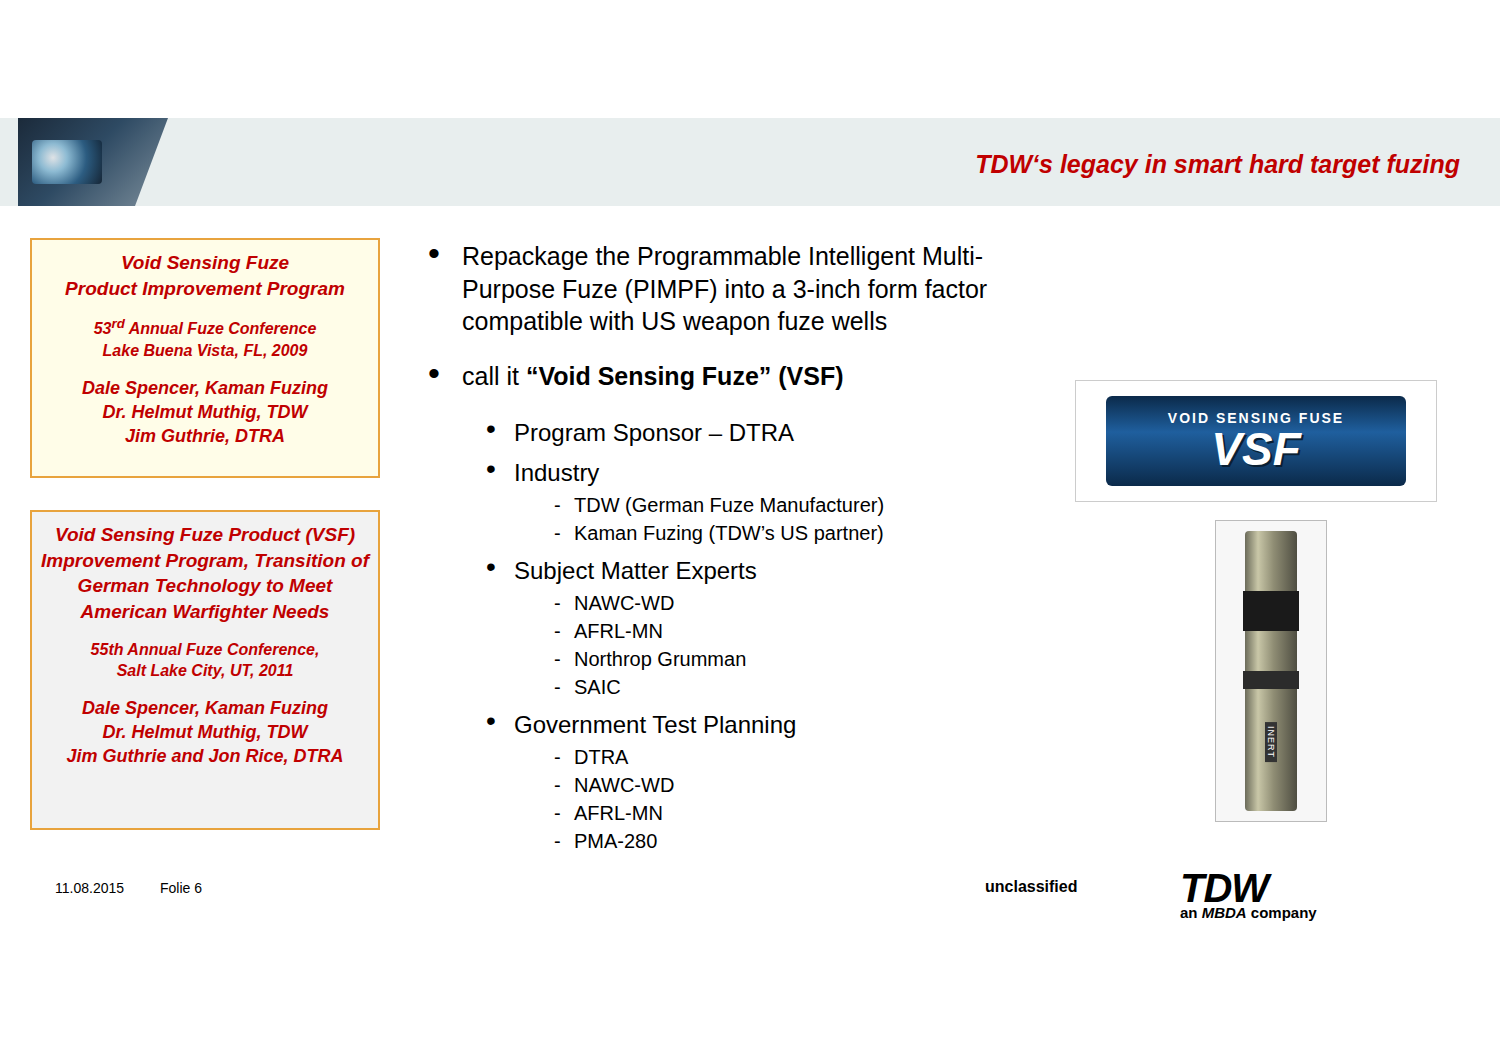TDW‘s legacy in smart hard target fuzing
Void Sensing Fuze
Product Improvement Program
53rd Annual Fuze Conference
Lake Buena Vista, FL, 2009
Dale Spencer, Kaman Fuzing
Dr. Helmut Muthig, TDW
Jim Guthrie, DTRA
Void Sensing Fuze Product (VSF) Improvement Program, Transition of German Technology to Meet American Warfighter Needs
55th Annual Fuze Conference,
Salt Lake City, UT, 2011
Dale Spencer, Kaman Fuzing
Dr. Helmut Muthig, TDW
Jim Guthrie and Jon Rice, DTRA
Repackage the Programmable Intelligent Multi-Purpose Fuze (PIMPF) into a 3-inch form factor compatible with US weapon fuze wells
call it “Void Sensing Fuze” (VSF)
Program Sponsor – DTRA
Industry
TDW (German Fuze Manufacturer)
Kaman Fuzing (TDW’s US partner)
Subject Matter Experts
NAWC-WD
AFRL-MN
Northrop Grumman
SAIC
Government Test Planning
DTRA
NAWC-WD
AFRL-MN
PMA-280
VOID SENSING FUSE
VSF
INERT
11.08.2015
Folie 6
unclassified
TDW
an MBDA company